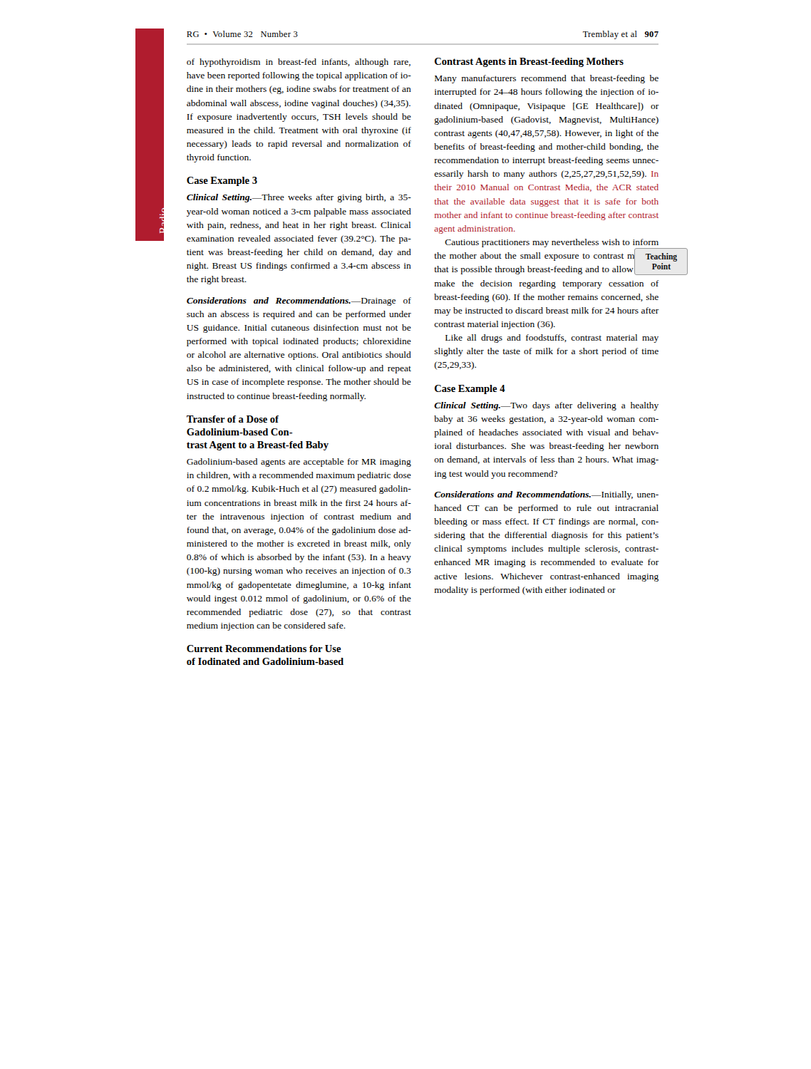RadioGraphics
Teaching
Point
RG • Volume 32 Number 3
Tremblay et al 907
of hypothyroidism in breast-fed infants, although rare, have been reported following the topical application of iodine in their mothers (eg, iodine swabs for treatment of an abdominal wall abscess, iodine vaginal douches) (34,35). If exposure inadvertently occurs, TSH levels should be measured in the child. Treatment with oral thyroxine (if necessary) leads to rapid reversal and normalization of thyroid function.
Case Example 3
Clinical Setting.—Three weeks after giving birth, a 35-year-old woman noticed a 3-cm palpable mass associated with pain, redness, and heat in her right breast. Clinical examination revealed associated fever (39.2°C). The patient was breast-feeding her child on demand, day and night. Breast US findings confirmed a 3.4-cm abscess in the right breast.
Considerations and Recommendations.—Drainage of such an abscess is required and can be performed under US guidance. Initial cutaneous disinfection must not be performed with topical iodinated products; chlorexidine or alcohol are alternative options. Oral antibiotics should also be administered, with clinical follow-up and repeat US in case of incomplete response. The mother should be instructed to continue breast-feeding normally.
Transfer of a Dose of
Gadolinium-based Con-
trast Agent to a Breast-fed Baby
Gadolinium-based agents are acceptable for MR imaging in children, with a recommended maximum pediatric dose of 0.2 mmol/kg. Kubik-Huch et al (27) measured gadolinium concentrations in breast milk in the first 24 hours after the intravenous injection of contrast medium and found that, on average, 0.04% of the gadolinium dose administered to the mother is excreted in breast milk, only 0.8% of which is absorbed by the infant (53). In a heavy (100-kg) nursing woman who receives an injection of 0.3 mmol/kg of gadopentetate dimeglumine, a 10-kg infant would ingest 0.012 mmol of gadolinium, or 0.6% of the recommended pediatric dose (27), so that contrast medium injection can be considered safe.
Current Recommendations for Use
of Iodinated and Gadolinium-based
Contrast Agents in Breast-feeding Mothers
Many manufacturers recommend that breast-feeding be interrupted for 24–48 hours following the injection of iodinated (Omnipaque, Visipaque [GE Healthcare]) or gadolinium-based (Gadovist, Magnevist, MultiHance) contrast agents (40,47,48,57,58). However, in light of the benefits of breast-feeding and mother-child bonding, the recommendation to interrupt breast-feeding seems unnecessarily harsh to many authors (2,25,27,29,51,52,59). In their 2010 Manual on Contrast Media, the ACR stated that the available data suggest that it is safe for both mother and infant to continue breast-feeding after contrast agent administration.
Cautious practitioners may nevertheless wish to inform the mother about the small exposure to contrast medium that is possible through breast-feeding and to allow her to make the decision regarding temporary cessation of breast-feeding (60). If the mother remains concerned, she may be instructed to discard breast milk for 24 hours after contrast material injection (36).
Like all drugs and foodstuffs, contrast material may slightly alter the taste of milk for a short period of time (25,29,33).
Case Example 4
Clinical Setting.—Two days after delivering a healthy baby at 36 weeks gestation, a 32-year-old woman complained of headaches associated with visual and behavioral disturbances. She was breast-feeding her newborn on demand, at intervals of less than 2 hours. What imaging test would you recommend?
Considerations and Recommendations.—Initially, unenhanced CT can be performed to rule out intracranial bleeding or mass effect. If CT findings are normal, considering that the differential diagnosis for this patient’s clinical symptoms includes multiple sclerosis, contrast-enhanced MR imaging is recommended to evaluate for active lesions. Whichever contrast-enhanced imaging modality is performed (with either iodinated or